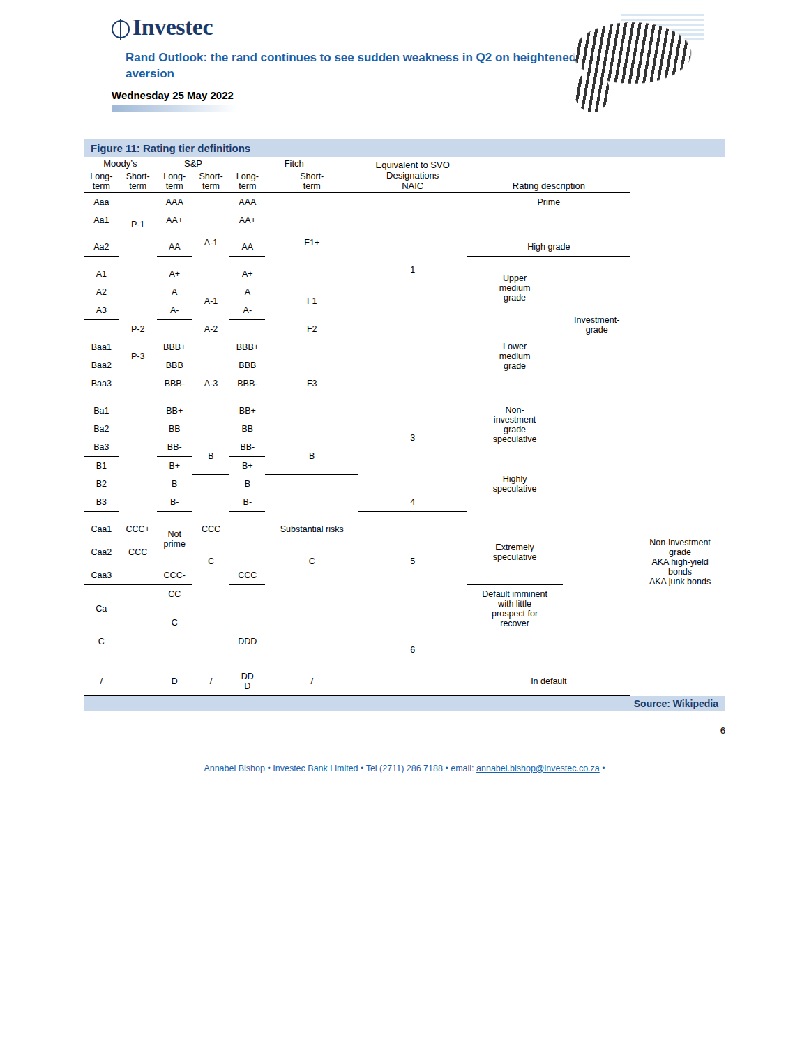Investec
Rand Outlook: the rand continues to see sudden weakness in Q2 on heightened risk aversion
Wednesday 25 May 2022
Figure 11: Rating tier definitions
| Moody’s | S&P | Fitch | Equivalent to SVO Designations NAIC | Rating description |
| --- | --- | --- | --- | --- |
| Long- term | Short- term | Long- term | Short- term | Long- term | Short- term |
| Aaa | P-1 | AAA | | AAA | | | Prime |
| Aa1 | AA+ | AA+ | |
| | | A-1 | | F1+ |
| Aa2 | AA | AA | High grade |
| | | | | | | 1 | Upper medium grade | Investment- grade |
| A1 | A+ | A+ |
| A2 | A | A-1 | A | F1 | |
| A3 | A- | A- |
| | P-2 | | A-2 | | F2 | | Lower medium grade |
| Baa1 | P-3 | BBB+ | | BBB+ | |
| Baa2 | BBB | BBB |
| Baa3 | | BBB- | A-3 | BBB- | F3 |
| | | | | | | | Non- investment grade speculative | |
| Ba1 | BB+ | BB+ |
| Ba2 | BB | BB | 3 |
| Ba3 | BB- | B | BB- | B |
| B1 | B+ | B+ | | Highly speculative |
| B2 | B | | B | |
| B3 | B- | B- | 4 |
| | Not prime | | | | | | | Non-investment grade AKA high-yield bonds AKA junk bonds |
| Caa1 | CCC+ | CCC | Substantial risks |
| Caa2 | CCC | C | | C | 5 | Extremely speculative |
| Caa3 | | CCC- | CCC | |
| Ca | | CC | | | | | Default imminent with little prospect for recover |
| C |
| C | | | | DDD | | 6 | | |
| / | | D | / | DD D | / | | In default |
Source: Wikipedia
6
Annabel Bishop • Investec Bank Limited • Tel (2711) 286 7188 • email: annabel.bishop@investec.co.za •